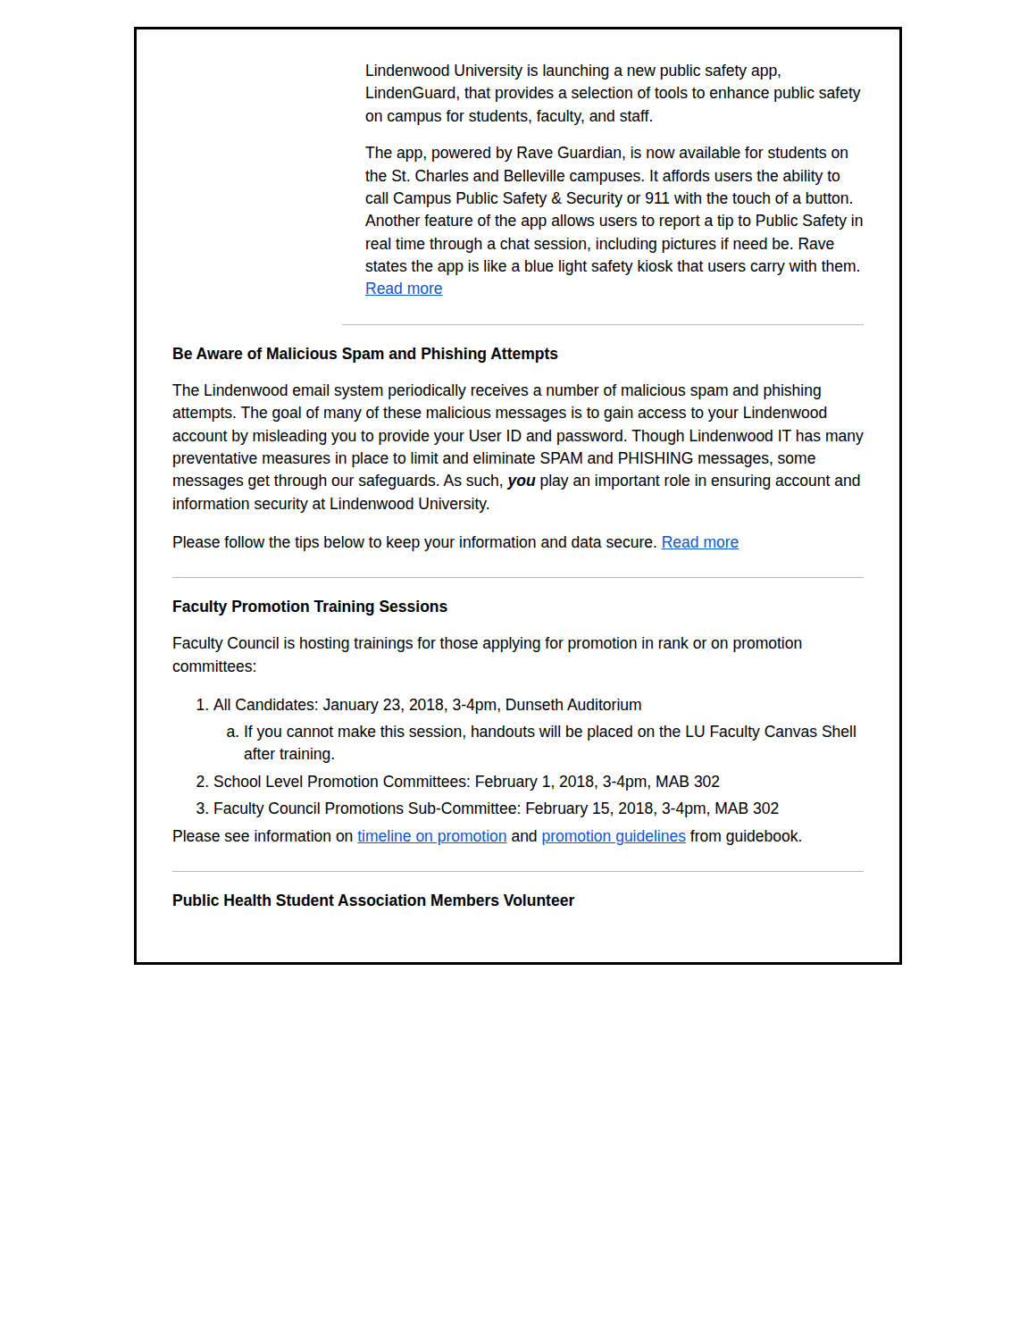Lindenwood University is launching a new public safety app, LindenGuard, that provides a selection of tools to enhance public safety on campus for students, faculty, and staff.
The app, powered by Rave Guardian, is now available for students on the St. Charles and Belleville campuses. It affords users the ability to call Campus Public Safety & Security or 911 with the touch of a button. Another feature of the app allows users to report a tip to Public Safety in real time through a chat session, including pictures if need be. Rave states the app is like a blue light safety kiosk that users carry with them. Read more
Be Aware of Malicious Spam and Phishing Attempts
The Lindenwood email system periodically receives a number of malicious spam and phishing attempts. The goal of many of these malicious messages is to gain access to your Lindenwood account by misleading you to provide your User ID and password. Though Lindenwood IT has many preventative measures in place to limit and eliminate SPAM and PHISHING messages, some messages get through our safeguards. As such, you play an important role in ensuring account and information security at Lindenwood University.
Please follow the tips below to keep your information and data secure. Read more
Faculty Promotion Training Sessions
Faculty Council is hosting trainings for those applying for promotion in rank or on promotion committees:
All Candidates: January 23, 2018, 3-4pm, Dunseth Auditorium
If you cannot make this session, handouts will be placed on the LU Faculty Canvas Shell after training.
School Level Promotion Committees: February 1, 2018, 3-4pm, MAB 302
Faculty Council Promotions Sub-Committee: February 15, 2018, 3-4pm, MAB 302
Please see information on timeline on promotion and promotion guidelines from guidebook.
Public Health Student Association Members Volunteer